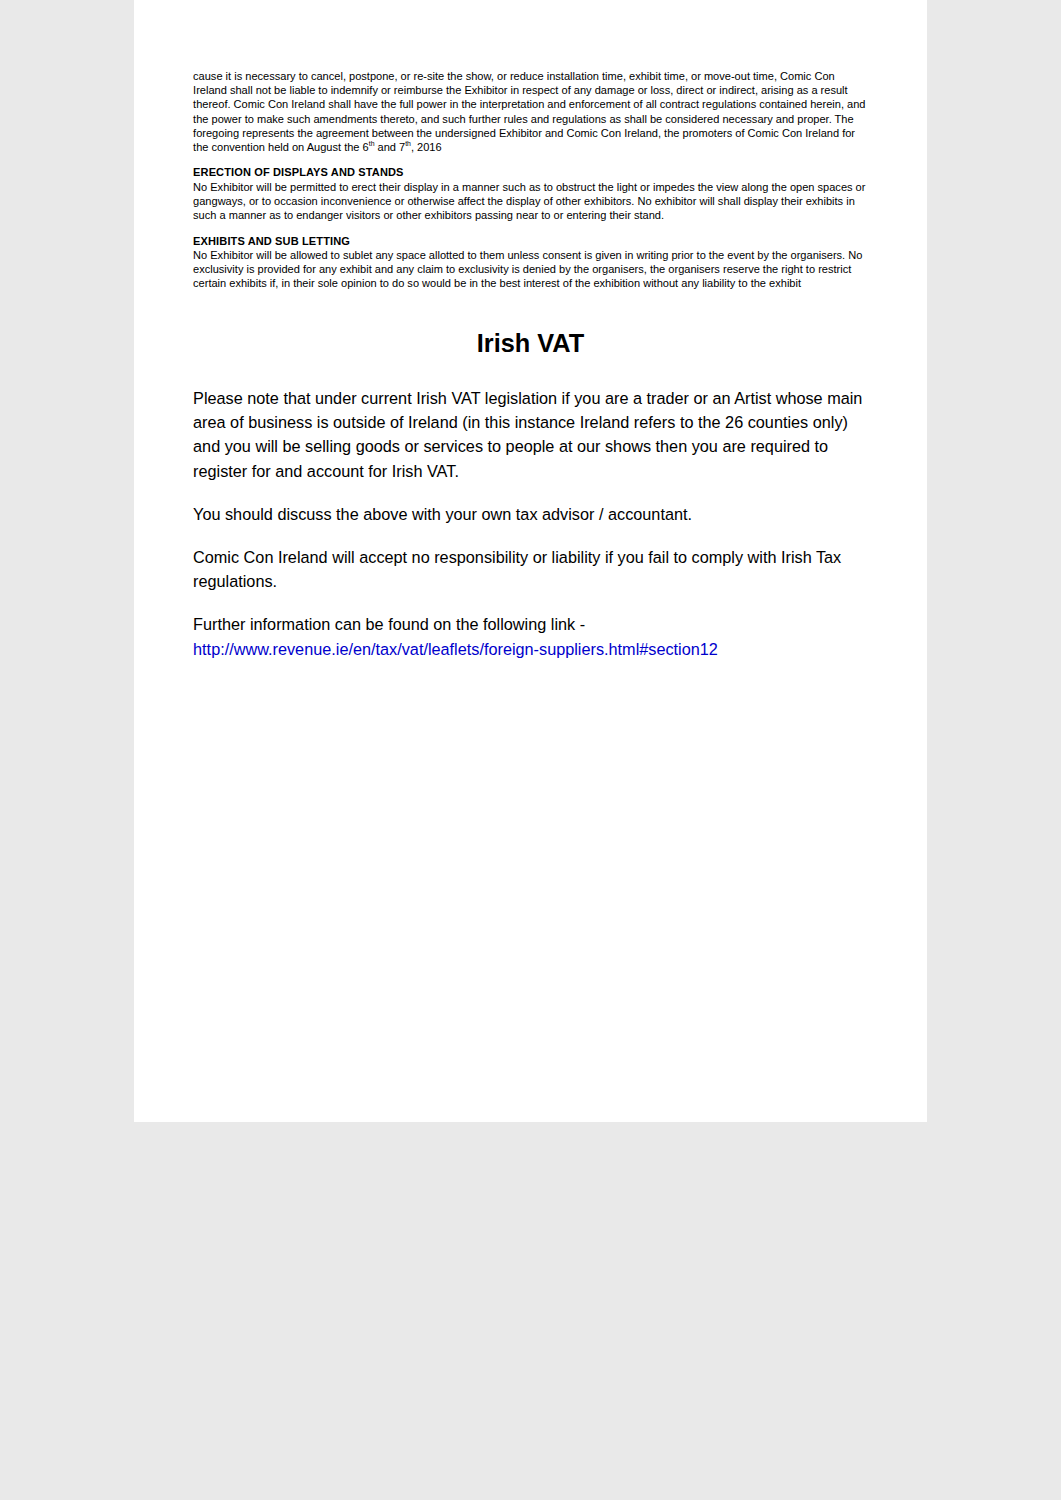cause it is necessary to cancel, postpone, or re-site the show, or reduce installation time, exhibit time, or move-out time, Comic Con Ireland shall not be liable to indemnify or reimburse the Exhibitor in respect of any damage or loss, direct or indirect, arising as a result thereof. Comic Con Ireland shall have the full power in the interpretation and enforcement of all contract regulations contained herein, and the power to make such amendments thereto, and such further rules and regulations as shall be considered necessary and proper. The foregoing represents the agreement between the undersigned Exhibitor and Comic Con Ireland, the promoters of Comic Con Ireland for the convention held on August the 6th and 7th, 2016
Erection of Displays and Stands
No Exhibitor will be permitted to erect their display in a manner such as to obstruct the light or impedes the view along the open spaces or gangways, or to occasion inconvenience or otherwise affect the display of other exhibitors. No exhibitor will shall display their exhibits in such a manner as to endanger visitors or other exhibitors passing near to or entering their stand.
Exhibits and Sub Letting
No Exhibitor will be allowed to sublet any space allotted to them unless consent is given in writing prior to the event by the organisers. No exclusivity is provided for any exhibit and any claim to exclusivity is denied by the organisers, the organisers reserve the right to restrict certain exhibits if, in their sole opinion to do so would be in the best interest of the exhibition without any liability to the exhibit
Irish VAT
Please note that under current Irish VAT legislation if you are a trader or an Artist whose main area of business is outside of Ireland (in this instance Ireland refers to the 26 counties only) and you will be selling goods or services to people at our shows then you are required to register for and account for Irish VAT.
You should discuss the above with your own tax advisor / accountant.
Comic Con Ireland will accept no responsibility or liability if you fail to comply with Irish Tax regulations.
Further information can be found on the following link -
http://www.revenue.ie/en/tax/vat/leaflets/foreign-suppliers.html#section12